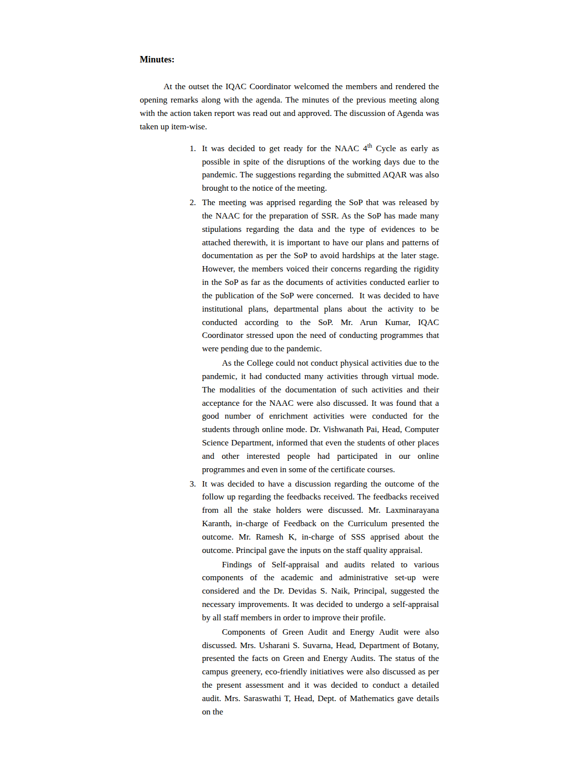Minutes:
At the outset the IQAC Coordinator welcomed the members and rendered the opening remarks along with the agenda. The minutes of the previous meeting along with the action taken report was read out and approved. The discussion of Agenda was taken up item-wise.
It was decided to get ready for the NAAC 4th Cycle as early as possible in spite of the disruptions of the working days due to the pandemic. The suggestions regarding the submitted AQAR was also brought to the notice of the meeting.
The meeting was apprised regarding the SoP that was released by the NAAC for the preparation of SSR. As the SoP has made many stipulations regarding the data and the type of evidences to be attached therewith, it is important to have our plans and patterns of documentation as per the SoP to avoid hardships at the later stage. However, the members voiced their concerns regarding the rigidity in the SoP as far as the documents of activities conducted earlier to the publication of the SoP were concerned. It was decided to have institutional plans, departmental plans about the activity to be conducted according to the SoP. Mr. Arun Kumar, IQAC Coordinator stressed upon the need of conducting programmes that were pending due to the pandemic.
As the College could not conduct physical activities due to the pandemic, it had conducted many activities through virtual mode. The modalities of the documentation of such activities and their acceptance for the NAAC were also discussed. It was found that a good number of enrichment activities were conducted for the students through online mode. Dr. Vishwanath Pai, Head, Computer Science Department, informed that even the students of other places and other interested people had participated in our online programmes and even in some of the certificate courses.
It was decided to have a discussion regarding the outcome of the follow up regarding the feedbacks received. The feedbacks received from all the stake holders were discussed. Mr. Laxminarayana Karanth, in-charge of Feedback on the Curriculum presented the outcome. Mr. Ramesh K, in-charge of SSS apprised about the outcome. Principal gave the inputs on the staff quality appraisal.
Findings of Self-appraisal and audits related to various components of the academic and administrative set-up were considered and the Dr. Devidas S. Naik, Principal, suggested the necessary improvements. It was decided to undergo a self-appraisal by all staff members in order to improve their profile.
Components of Green Audit and Energy Audit were also discussed. Mrs. Usharani S. Suvarna, Head, Department of Botany, presented the facts on Green and Energy Audits. The status of the campus greenery, eco-friendly initiatives were also discussed as per the present assessment and it was decided to conduct a detailed audit. Mrs. Saraswathi T, Head, Dept. of Mathematics gave details on the